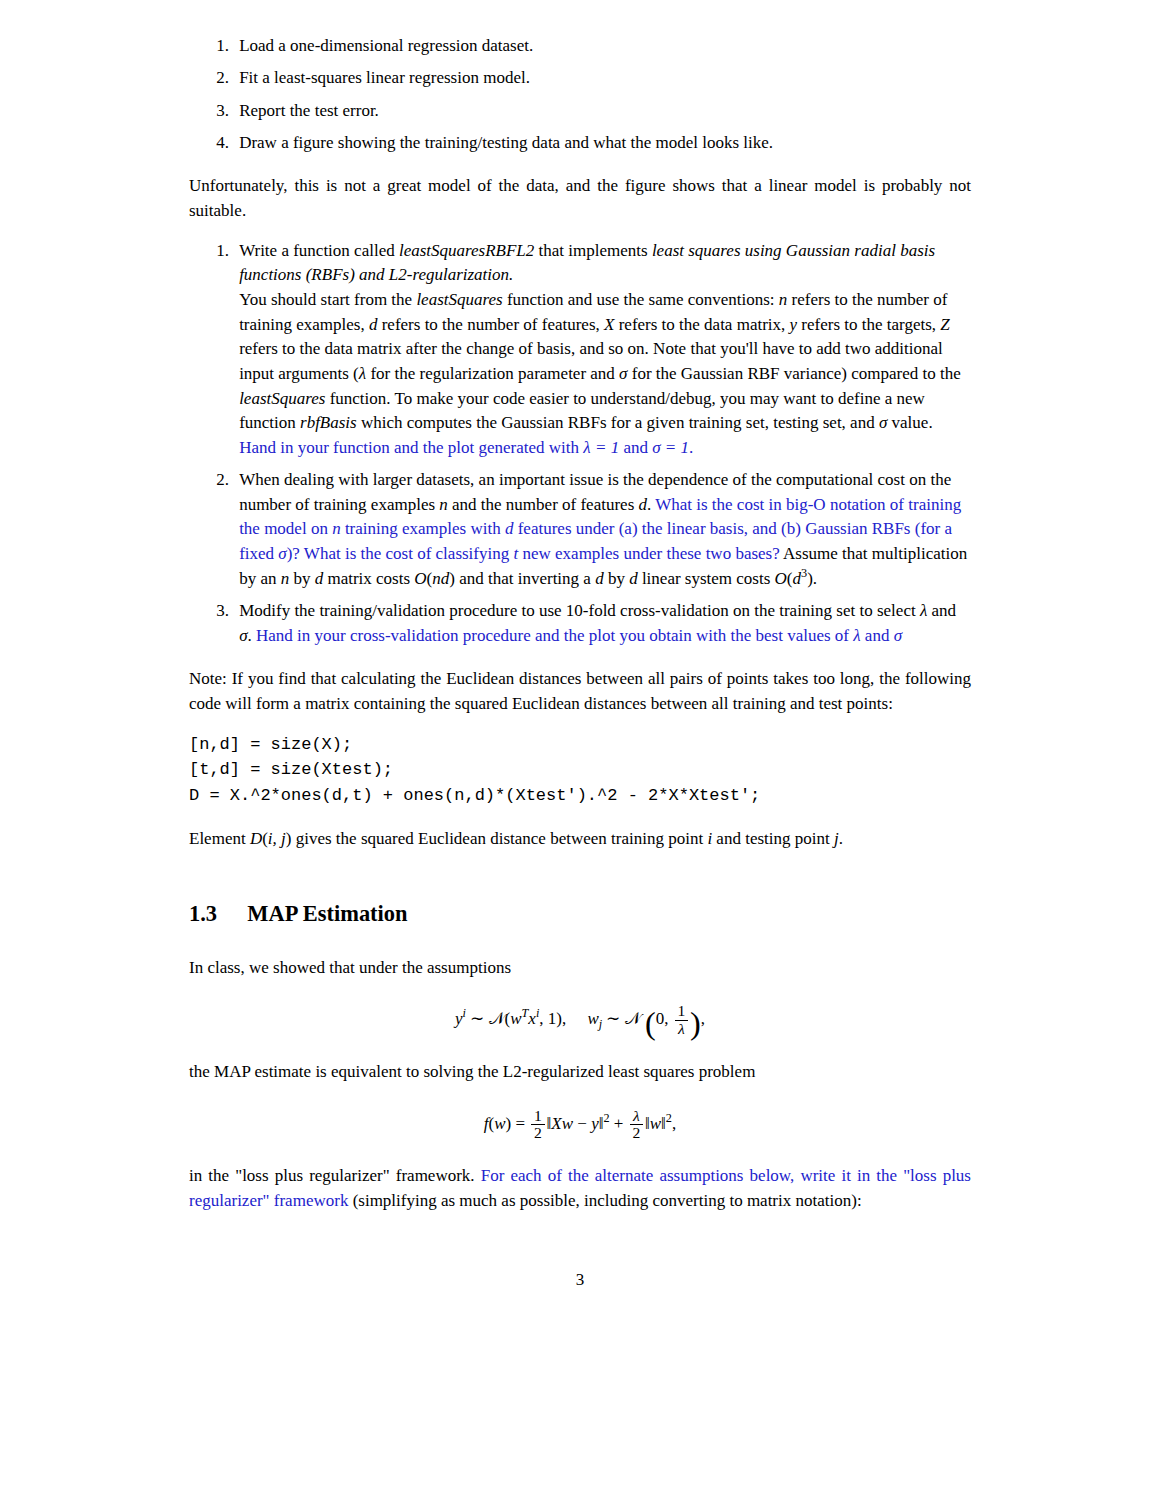Load a one-dimensional regression dataset.
Fit a least-squares linear regression model.
Report the test error.
Draw a figure showing the training/testing data and what the model looks like.
Unfortunately, this is not a great model of the data, and the figure shows that a linear model is probably not suitable.
Write a function called leastSquaresRBFL2 that implements least squares using Gaussian radial basis functions (RBFs) and L2-regularization.
You should start from the leastSquares function and use the same conventions: n refers to the number of training examples, d refers to the number of features, X refers to the data matrix, y refers to the targets, Z refers to the data matrix after the change of basis, and so on. Note that you'll have to add two additional input arguments (λ for the regularization parameter and σ for the Gaussian RBF variance) compared to the leastSquares function. To make your code easier to understand/debug, you may want to define a new function rbfBasis which computes the Gaussian RBFs for a given training set, testing set, and σ value. Hand in your function and the plot generated with λ = 1 and σ = 1.
When dealing with larger datasets, an important issue is the dependence of the computational cost on the number of training examples n and the number of features d. What is the cost in big-O notation of training the model on n training examples with d features under (a) the linear basis, and (b) Gaussian RBFs (for a fixed σ)? What is the cost of classifying t new examples under these two bases? Assume that multiplication by an n by d matrix costs O(nd) and that inverting a d by d linear system costs O(d3).
Modify the training/validation procedure to use 10-fold cross-validation on the training set to select λ and σ. Hand in your cross-validation procedure and the plot you obtain with the best values of λ and σ
Note: If you find that calculating the Euclidean distances between all pairs of points takes too long, the following code will form a matrix containing the squared Euclidean distances between all training and test points:
[n,d] = size(X);
[t,d] = size(Xtest);
D = X.^2*ones(d,t) + ones(n,d)*(Xtest').^2 - 2*X*Xtest';
Element D(i, j) gives the squared Euclidean distance between training point i and testing point j.
1.3 MAP Estimation
In class, we showed that under the assumptions
yi ∼ 𝒩(wTxi, 1), wj ∼ 𝒩 (0, 1 λ),
the MAP estimate is equivalent to solving the L2-regularized least squares problem
f(w) = 12‖Xw − y‖2 + λ 2‖w‖2,
in the "loss plus regularizer" framework. For each of the alternate assumptions below, write it in the "loss plus regularizer" framework (simplifying as much as possible, including converting to matrix notation):
3